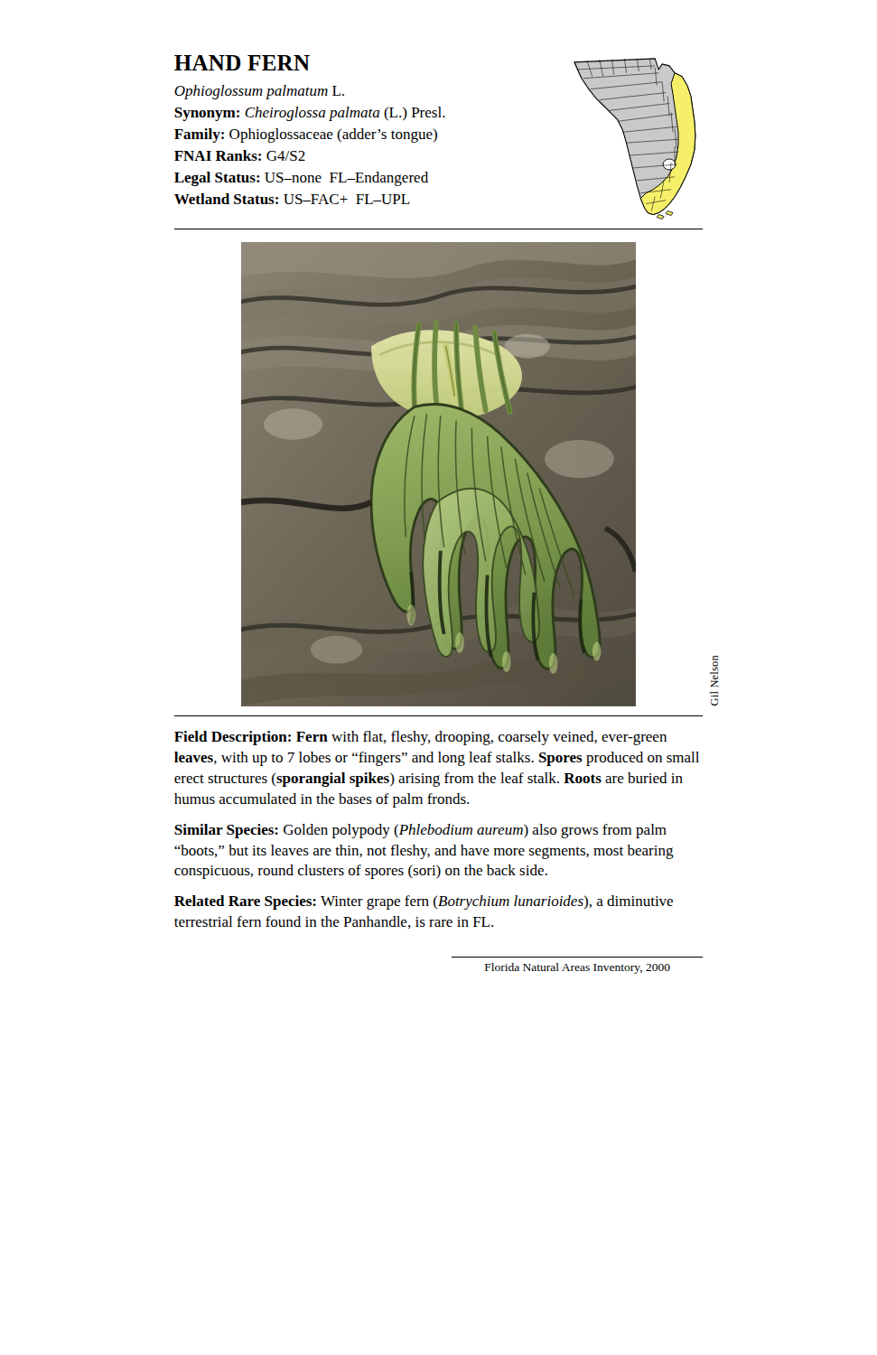HAND FERN
Ophioglossum palmatum L. Synonym: Cheiroglossa palmata (L.) Presl. Family: Ophioglossaceae (adder’s tongue) FNAI Ranks: G4/S2 Legal Status: US–none FL–Endangered Wetland Status: US–FAC+ FL–UPL
Gil Nelson
Field Description: Fern with flat, fleshy, drooping, coarsely veined, ever-green leaves, with up to 7 lobes or “fingers” and long leaf stalks. Spores produced on small erect structures (sporangial spikes) arising from the leaf stalk. Roots are buried in humus accumulated in the bases of palm fronds.
Similar Species: Golden polypody (Phlebodium aureum) also grows from palm “boots,” but its leaves are thin, not fleshy, and have more segments, most bearing conspicuous, round clusters of spores (sori) on the back side.
Related Rare Species: Winter grape fern (Botrychium lunarioides), a diminutive terrestrial fern found in the Panhandle, is rare in FL.
Florida Natural Areas Inventory, 2000